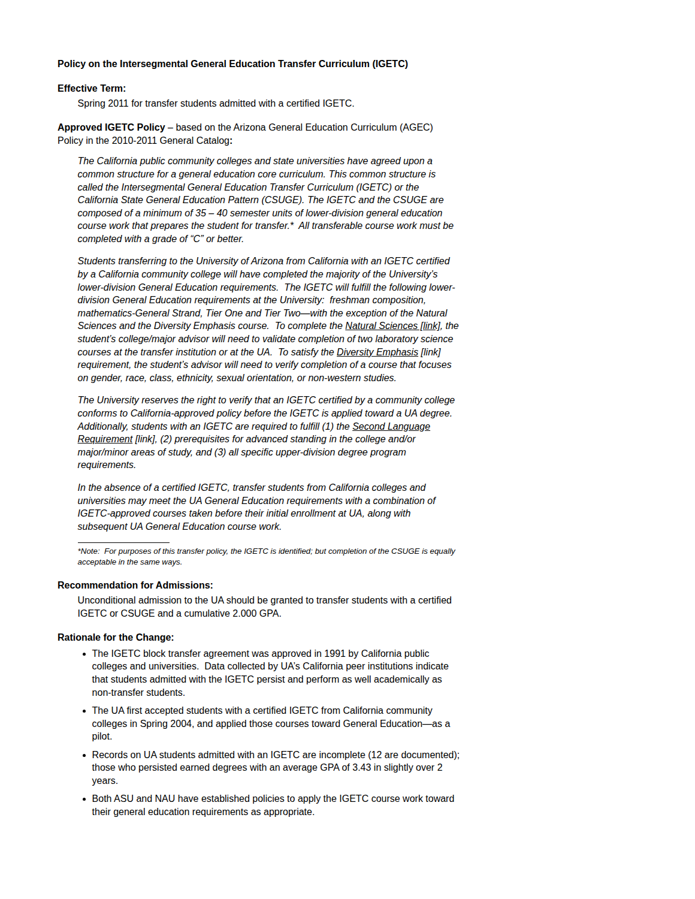Policy on the Intersegmental General Education Transfer Curriculum (IGETC)
Effective Term:
Spring 2011 for transfer students admitted with a certified IGETC.
Approved IGETC Policy – based on the Arizona General Education Curriculum (AGEC) Policy in the 2010-2011 General Catalog:
The California public community colleges and state universities have agreed upon a common structure for a general education core curriculum. This common structure is called the Intersegmental General Education Transfer Curriculum (IGETC) or the California State General Education Pattern (CSUGE). The IGETC and the CSUGE are composed of a minimum of 35 – 40 semester units of lower-division general education course work that prepares the student for transfer.* All transferable course work must be completed with a grade of “C” or better.
Students transferring to the University of Arizona from California with an IGETC certified by a California community college will have completed the majority of the University’s lower-division General Education requirements. The IGETC will fulfill the following lower-division General Education requirements at the University: freshman composition, mathematics-General Strand, Tier One and Tier Two—with the exception of the Natural Sciences and the Diversity Emphasis course. To complete the Natural Sciences [link], the student’s college/major advisor will need to validate completion of two laboratory science courses at the transfer institution or at the UA. To satisfy the Diversity Emphasis [link] requirement, the student’s advisor will need to verify completion of a course that focuses on gender, race, class, ethnicity, sexual orientation, or non-western studies.
The University reserves the right to verify that an IGETC certified by a community college conforms to California-approved policy before the IGETC is applied toward a UA degree. Additionally, students with an IGETC are required to fulfill (1) the Second Language Requirement [link], (2) prerequisites for advanced standing in the college and/or major/minor areas of study, and (3) all specific upper-division degree program requirements.
In the absence of a certified IGETC, transfer students from California colleges and universities may meet the UA General Education requirements with a combination of IGETC-approved courses taken before their initial enrollment at UA, along with subsequent UA General Education course work.
*Note: For purposes of this transfer policy, the IGETC is identified; but completion of the CSUGE is equally acceptable in the same ways.
Recommendation for Admissions:
Unconditional admission to the UA should be granted to transfer students with a certified IGETC or CSUGE and a cumulative 2.000 GPA.
Rationale for the Change:
The IGETC block transfer agreement was approved in 1991 by California public colleges and universities. Data collected by UA’s California peer institutions indicate that students admitted with the IGETC persist and perform as well academically as non-transfer students.
The UA first accepted students with a certified IGETC from California community colleges in Spring 2004, and applied those courses toward General Education—as a pilot.
Records on UA students admitted with an IGETC are incomplete (12 are documented); those who persisted earned degrees with an average GPA of 3.43 in slightly over 2 years.
Both ASU and NAU have established policies to apply the IGETC course work toward their general education requirements as appropriate.